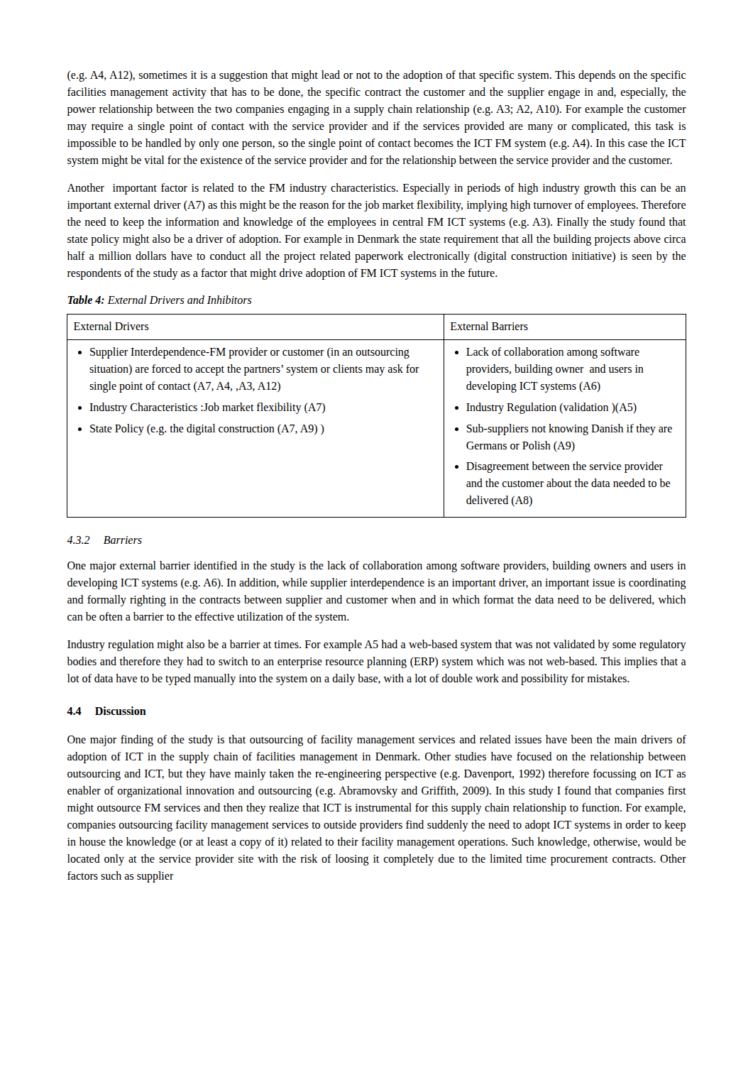(e.g. A4, A12), sometimes it is a suggestion that might lead or not to the adoption of that specific system. This depends on the specific facilities management activity that has to be done, the specific contract the customer and the supplier engage in and, especially, the power relationship between the two companies engaging in a supply chain relationship (e.g. A3; A2, A10). For example the customer may require a single point of contact with the service provider and if the services provided are many or complicated, this task is impossible to be handled by only one person, so the single point of contact becomes the ICT FM system (e.g. A4). In this case the ICT system might be vital for the existence of the service provider and for the relationship between the service provider and the customer.
Another important factor is related to the FM industry characteristics. Especially in periods of high industry growth this can be an important external driver (A7) as this might be the reason for the job market flexibility, implying high turnover of employees. Therefore the need to keep the information and knowledge of the employees in central FM ICT systems (e.g. A3). Finally the study found that state policy might also be a driver of adoption. For example in Denmark the state requirement that all the building projects above circa half a million dollars have to conduct all the project related paperwork electronically (digital construction initiative) is seen by the respondents of the study as a factor that might drive adoption of FM ICT systems in the future.
Table 4: External Drivers and Inhibitors
| External Drivers | External Barriers |
| --- | --- |
| Supplier Interdependence-FM provider or customer (in an outsourcing situation) are forced to accept the partners’ system or clients may ask for single point of contact (A7, A4, ,A3, A12) Industry Characteristics :Job market flexibility (A7) State Policy (e.g. the digital construction (A7, A9) ) | Lack of collaboration among software providers, building owner and users in developing ICT systems (A6) Industry Regulation (validation )(A5) Sub-suppliers not knowing Danish if they are Germans or Polish (A9) Disagreement between the service provider and the customer about the data needed to be delivered (A8) |
4.3.2 Barriers
One major external barrier identified in the study is the lack of collaboration among software providers, building owners and users in developing ICT systems (e.g. A6). In addition, while supplier interdependence is an important driver, an important issue is coordinating and formally righting in the contracts between supplier and customer when and in which format the data need to be delivered, which can be often a barrier to the effective utilization of the system.
Industry regulation might also be a barrier at times. For example A5 had a web-based system that was not validated by some regulatory bodies and therefore they had to switch to an enterprise resource planning (ERP) system which was not web-based. This implies that a lot of data have to be typed manually into the system on a daily base, with a lot of double work and possibility for mistakes.
4.4 Discussion
One major finding of the study is that outsourcing of facility management services and related issues have been the main drivers of adoption of ICT in the supply chain of facilities management in Denmark. Other studies have focused on the relationship between outsourcing and ICT, but they have mainly taken the re-engineering perspective (e.g. Davenport, 1992) therefore focussing on ICT as enabler of organizational innovation and outsourcing (e.g. Abramovsky and Griffith, 2009). In this study I found that companies first might outsource FM services and then they realize that ICT is instrumental for this supply chain relationship to function. For example, companies outsourcing facility management services to outside providers find suddenly the need to adopt ICT systems in order to keep in house the knowledge (or at least a copy of it) related to their facility management operations. Such knowledge, otherwise, would be located only at the service provider site with the risk of loosing it completely due to the limited time procurement contracts. Other factors such as supplier